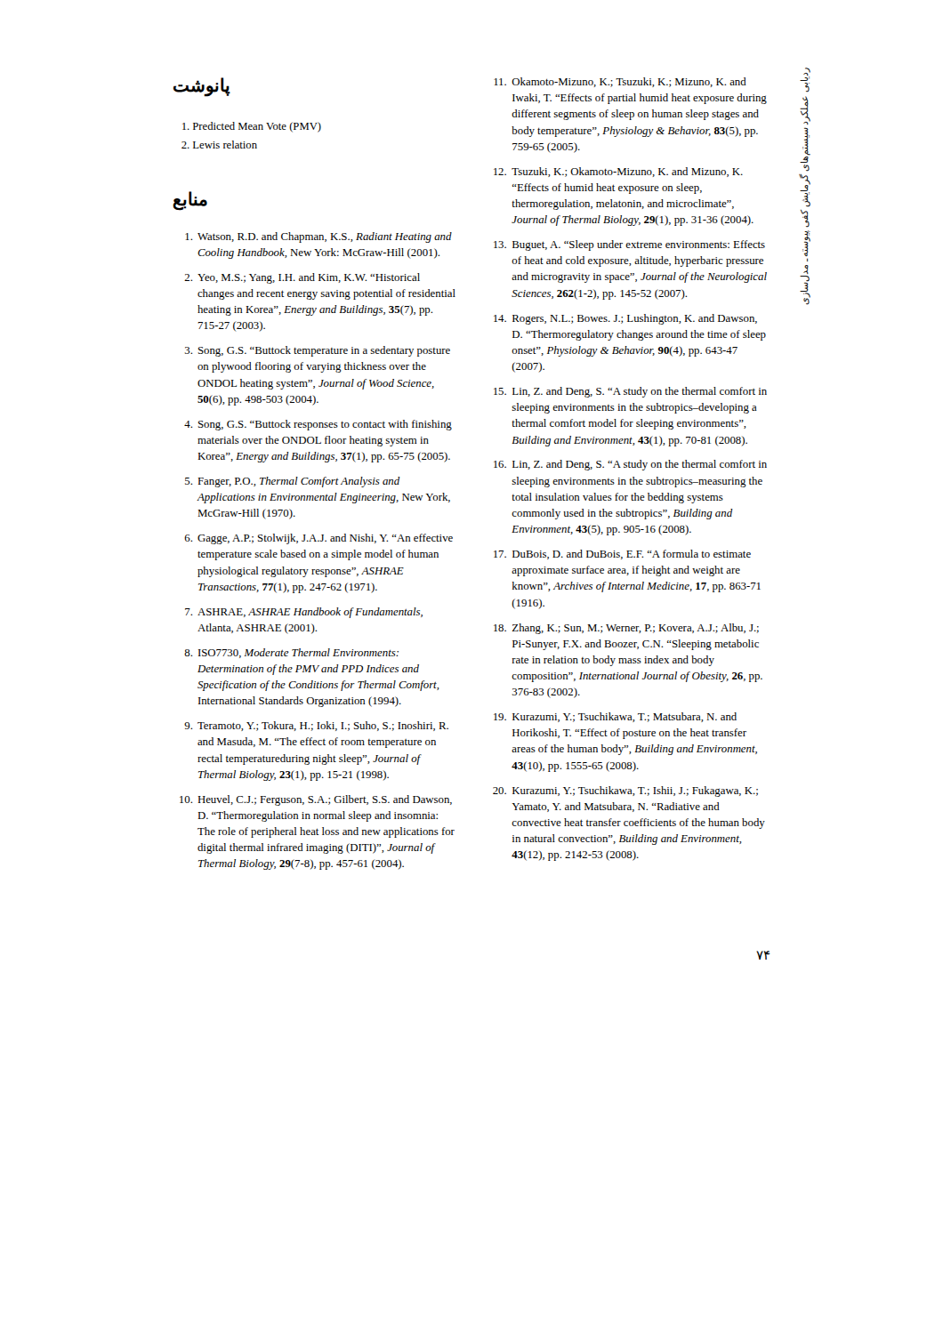ردیابی عملکرد سیستم‌های گرمایش کفی پیوسته ـ مدل‌سازی
Okamoto-Mizuno, K.; Tsuzuki, K.; Mizuno, K. and Iwaki, T. “Effects of partial humid heat exposure during different segments of sleep on human sleep stages and body temperature”, Physiology & Behavior, 83(5), pp. 759-65 (2005).
Tsuzuki, K.; Okamoto-Mizuno, K. and Mizuno, K. “Effects of humid heat exposure on sleep, thermoregulation, melatonin, and microclimate”, Journal of Thermal Biology, 29(1), pp. 31-36 (2004).
Buguet, A. “Sleep under extreme environments: Effects of heat and cold exposure, altitude, hyperbaric pressure and microgravity in space”, Journal of the Neurological Sciences, 262(1-2), pp. 145-52 (2007).
Rogers, N.L.; Bowes. J.; Lushington, K. and Dawson, D. “Thermoregulatory changes around the time of sleep onset”, Physiology & Behavior, 90(4), pp. 643-47 (2007).
Lin, Z. and Deng, S. “A study on the thermal comfort in sleeping environments in the subtropics–developing a thermal comfort model for sleeping environments”, Building and Environment, 43(1), pp. 70-81 (2008).
Lin, Z. and Deng, S. “A study on the thermal comfort in sleeping environments in the subtropics–measuring the total insulation values for the bedding systems commonly used in the subtropics”, Building and Environment, 43(5), pp. 905-16 (2008).
DuBois, D. and DuBois, E.F. “A formula to estimate approximate surface area, if height and weight are known”, Archives of Internal Medicine, 17, pp. 863-71 (1916).
Zhang, K.; Sun, M.; Werner, P.; Kovera, A.J.; Albu, J.; Pi-Sunyer, F.X. and Boozer, C.N. “Sleeping metabolic rate in relation to body mass index and body composition”, International Journal of Obesity, 26, pp. 376-83 (2002).
Kurazumi, Y.; Tsuchikawa, T.; Matsubara, N. and Horikoshi, T. “Effect of posture on the heat transfer areas of the human body”, Building and Environment, 43(10), pp. 1555-65 (2008).
Kurazumi, Y.; Tsuchikawa, T.; Ishii, J.; Fukagawa, K.; Yamato, Y. and Matsubara, N. “Radiative and convective heat transfer coefficients of the human body in natural convection”, Building and Environment, 43(12), pp. 2142-53 (2008).
پانوشت
Predicted Mean Vote (PMV)
Lewis relation
منابع
Watson, R.D. and Chapman, K.S., Radiant Heating and Cooling Handbook, New York: McGraw-Hill (2001).
Yeo, M.S.; Yang, I.H. and Kim, K.W. “Historical changes and recent energy saving potential of residential heating in Korea”, Energy and Buildings, 35(7), pp. 715-27 (2003).
Song, G.S. “Buttock temperature in a sedentary posture on plywood flooring of varying thickness over the ONDOL heating system”, Journal of Wood Science, 50(6), pp. 498-503 (2004).
Song, G.S. “Buttock responses to contact with finishing materials over the ONDOL floor heating system in Korea”, Energy and Buildings, 37(1), pp. 65-75 (2005).
Fanger, P.O., Thermal Comfort Analysis and Applications in Environmental Engineering, New York, McGraw-Hill (1970).
Gagge, A.P.; Stolwijk, J.A.J. and Nishi, Y. “An effective temperature scale based on a simple model of human physiological regulatory response”, ASHRAE Transactions, 77(1), pp. 247-62 (1971).
ASHRAE, ASHRAE Handbook of Fundamentals, Atlanta, ASHRAE (2001).
ISO7730, Moderate Thermal Environments: Determination of the PMV and PPD Indices and Specification of the Conditions for Thermal Comfort, International Standards Organization (1994).
Teramoto, Y.; Tokura, H.; Ioki, I.; Suho, S.; Inoshiri, R. and Masuda, M. “The effect of room temperature on rectal temperatureduring night sleep”, Journal of Thermal Biology, 23(1), pp. 15-21 (1998).
Heuvel, C.J.; Ferguson, S.A.; Gilbert, S.S. and Dawson, D. “Thermoregulation in normal sleep and insomnia: The role of peripheral heat loss and new applications for digital thermal infrared imaging (DITI)”, Journal of Thermal Biology, 29(7-8), pp. 457-61 (2004).
۷۴